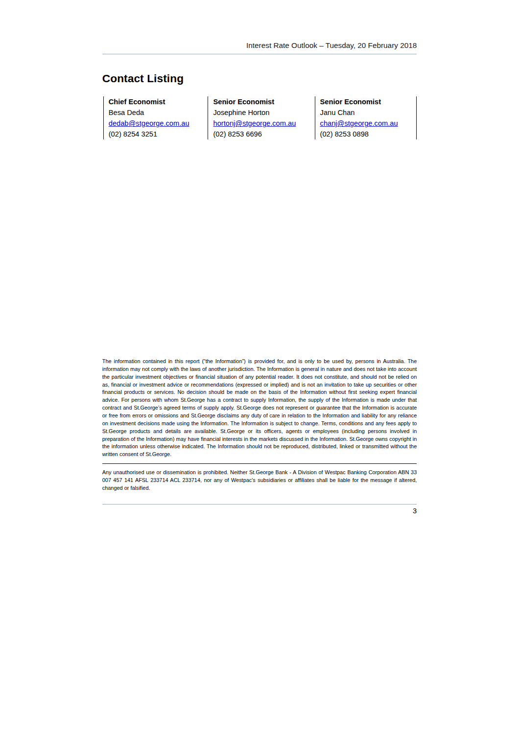Interest Rate Outlook – Tuesday, 20 February 2018
Contact Listing
| Chief Economist Besa Deda dedab@stgeorge.com.au (02) 8254 3251 | Senior Economist Josephine Horton hortonj@stgeorge.com.au (02) 8253 6696 | Senior Economist Janu Chan chanj@stgeorge.com.au (02) 8253 0898 |
The information contained in this report (“the Information”) is provided for, and is only to be used by, persons in Australia. The information may not comply with the laws of another jurisdiction. The Information is general in nature and does not take into account the particular investment objectives or financial situation of any potential reader. It does not constitute, and should not be relied on as, financial or investment advice or recommendations (expressed or implied) and is not an invitation to take up securities or other financial products or services. No decision should be made on the basis of the Information without first seeking expert financial advice. For persons with whom St.George has a contract to supply Information, the supply of the Information is made under that contract and St.George’s agreed terms of supply apply. St.George does not represent or guarantee that the Information is accurate or free from errors or omissions and St.George disclaims any duty of care in relation to the Information and liability for any reliance on investment decisions made using the Information. The Information is subject to change. Terms, conditions and any fees apply to St.George products and details are available. St.George or its officers, agents or employees (including persons involved in preparation of the Information) may have financial interests in the markets discussed in the Information. St.George owns copyright in the information unless otherwise indicated. The Information should not be reproduced, distributed, linked or transmitted without the written consent of St.George.
Any unauthorised use or dissemination is prohibited. Neither St.George Bank - A Division of Westpac Banking Corporation ABN 33 007 457 141 AFSL 233714 ACL 233714, nor any of Westpac's subsidiaries or affiliates shall be liable for the message if altered, changed or falsified.
3